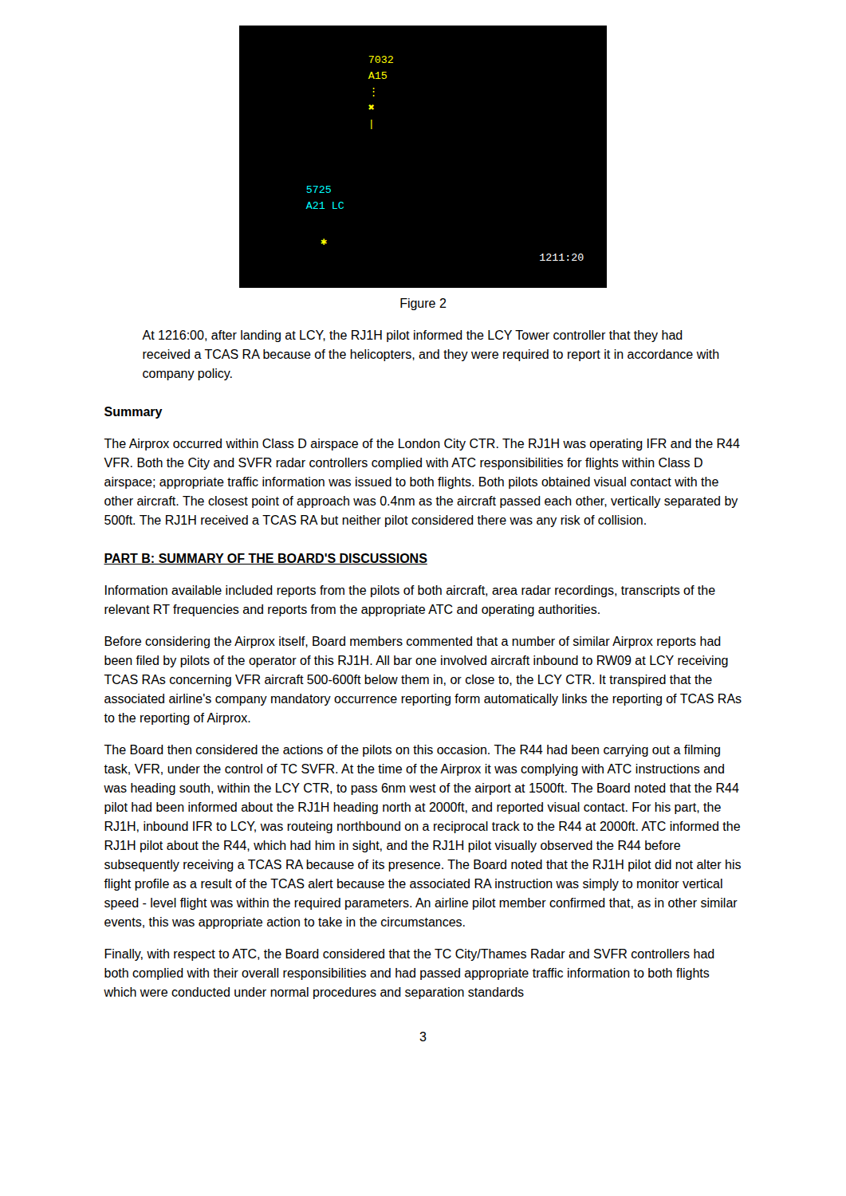7032
A15
⋮
✖
|
5725
A21 LC
✱
1211:20
Figure 2
At 1216:00, after landing at LCY, the RJ1H pilot informed the LCY Tower controller that they had received a TCAS RA because of the helicopters, and they were required to report it in accordance with company policy.
Summary
The Airprox occurred within Class D airspace of the London City CTR. The RJ1H was operating IFR and the R44 VFR. Both the City and SVFR radar controllers complied with ATC responsibilities for flights within Class D airspace; appropriate traffic information was issued to both flights. Both pilots obtained visual contact with the other aircraft. The closest point of approach was 0.4nm as the aircraft passed each other, vertically separated by 500ft. The RJ1H received a TCAS RA but neither pilot considered there was any risk of collision.
PART B: SUMMARY OF THE BOARD'S DISCUSSIONS
Information available included reports from the pilots of both aircraft, area radar recordings, transcripts of the relevant RT frequencies and reports from the appropriate ATC and operating authorities.
Before considering the Airprox itself, Board members commented that a number of similar Airprox reports had been filed by pilots of the operator of this RJ1H. All bar one involved aircraft inbound to RW09 at LCY receiving TCAS RAs concerning VFR aircraft 500-600ft below them in, or close to, the LCY CTR. It transpired that the associated airline's company mandatory occurrence reporting form automatically links the reporting of TCAS RAs to the reporting of Airprox.
The Board then considered the actions of the pilots on this occasion. The R44 had been carrying out a filming task, VFR, under the control of TC SVFR. At the time of the Airprox it was complying with ATC instructions and was heading south, within the LCY CTR, to pass 6nm west of the airport at 1500ft. The Board noted that the R44 pilot had been informed about the RJ1H heading north at 2000ft, and reported visual contact. For his part, the RJ1H, inbound IFR to LCY, was routeing northbound on a reciprocal track to the R44 at 2000ft. ATC informed the RJ1H pilot about the R44, which had him in sight, and the RJ1H pilot visually observed the R44 before subsequently receiving a TCAS RA because of its presence. The Board noted that the RJ1H pilot did not alter his flight profile as a result of the TCAS alert because the associated RA instruction was simply to monitor vertical speed - level flight was within the required parameters. An airline pilot member confirmed that, as in other similar events, this was appropriate action to take in the circumstances.
Finally, with respect to ATC, the Board considered that the TC City/Thames Radar and SVFR controllers had both complied with their overall responsibilities and had passed appropriate traffic information to both flights which were conducted under normal procedures and separation standards
3